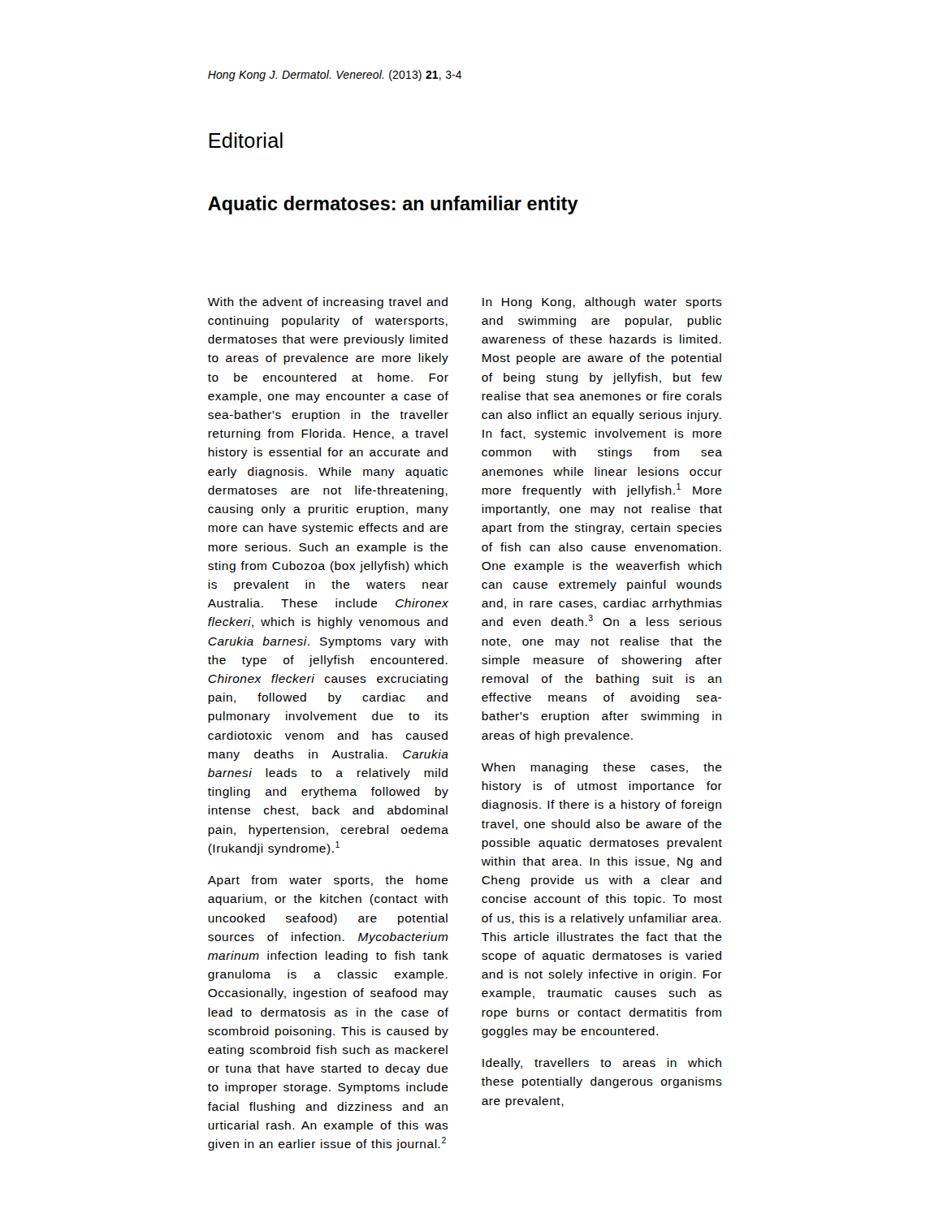Hong Kong J. Dermatol. Venereol. (2013) 21, 3-4
Editorial
Aquatic dermatoses: an unfamiliar entity
With the advent of increasing travel and continuing popularity of watersports, dermatoses that were previously limited to areas of prevalence are more likely to be encountered at home. For example, one may encounter a case of sea-bather's eruption in the traveller returning from Florida. Hence, a travel history is essential for an accurate and early diagnosis. While many aquatic dermatoses are not life-threatening, causing only a pruritic eruption, many more can have systemic effects and are more serious. Such an example is the sting from Cubozoa (box jellyfish) which is prevalent in the waters near Australia. These include Chironex fleckeri, which is highly venomous and Carukia barnesi. Symptoms vary with the type of jellyfish encountered. Chironex fleckeri causes excruciating pain, followed by cardiac and pulmonary involvement due to its cardiotoxic venom and has caused many deaths in Australia. Carukia barnesi leads to a relatively mild tingling and erythema followed by intense chest, back and abdominal pain, hypertension, cerebral oedema (Irukandji syndrome).1
Apart from water sports, the home aquarium, or the kitchen (contact with uncooked seafood) are potential sources of infection. Mycobacterium marinum infection leading to fish tank granuloma is a classic example. Occasionally, ingestion of seafood may lead to dermatosis as in the case of scombroid poisoning. This is caused by eating scombroid fish such as mackerel or tuna that have started to decay due to improper storage. Symptoms include facial flushing and dizziness and an urticarial rash. An example of this was given in an earlier issue of this journal.2
In Hong Kong, although water sports and swimming are popular, public awareness of these hazards is limited. Most people are aware of the potential of being stung by jellyfish, but few realise that sea anemones or fire corals can also inflict an equally serious injury. In fact, systemic involvement is more common with stings from sea anemones while linear lesions occur more frequently with jellyfish.1 More importantly, one may not realise that apart from the stingray, certain species of fish can also cause envenomation. One example is the weaverfish which can cause extremely painful wounds and, in rare cases, cardiac arrhythmias and even death.3 On a less serious note, one may not realise that the simple measure of showering after removal of the bathing suit is an effective means of avoiding sea-bather's eruption after swimming in areas of high prevalence.
When managing these cases, the history is of utmost importance for diagnosis. If there is a history of foreign travel, one should also be aware of the possible aquatic dermatoses prevalent within that area. In this issue, Ng and Cheng provide us with a clear and concise account of this topic. To most of us, this is a relatively unfamiliar area. This article illustrates the fact that the scope of aquatic dermatoses is varied and is not solely infective in origin. For example, traumatic causes such as rope burns or contact dermatitis from goggles may be encountered.
Ideally, travellers to areas in which these potentially dangerous organisms are prevalent,